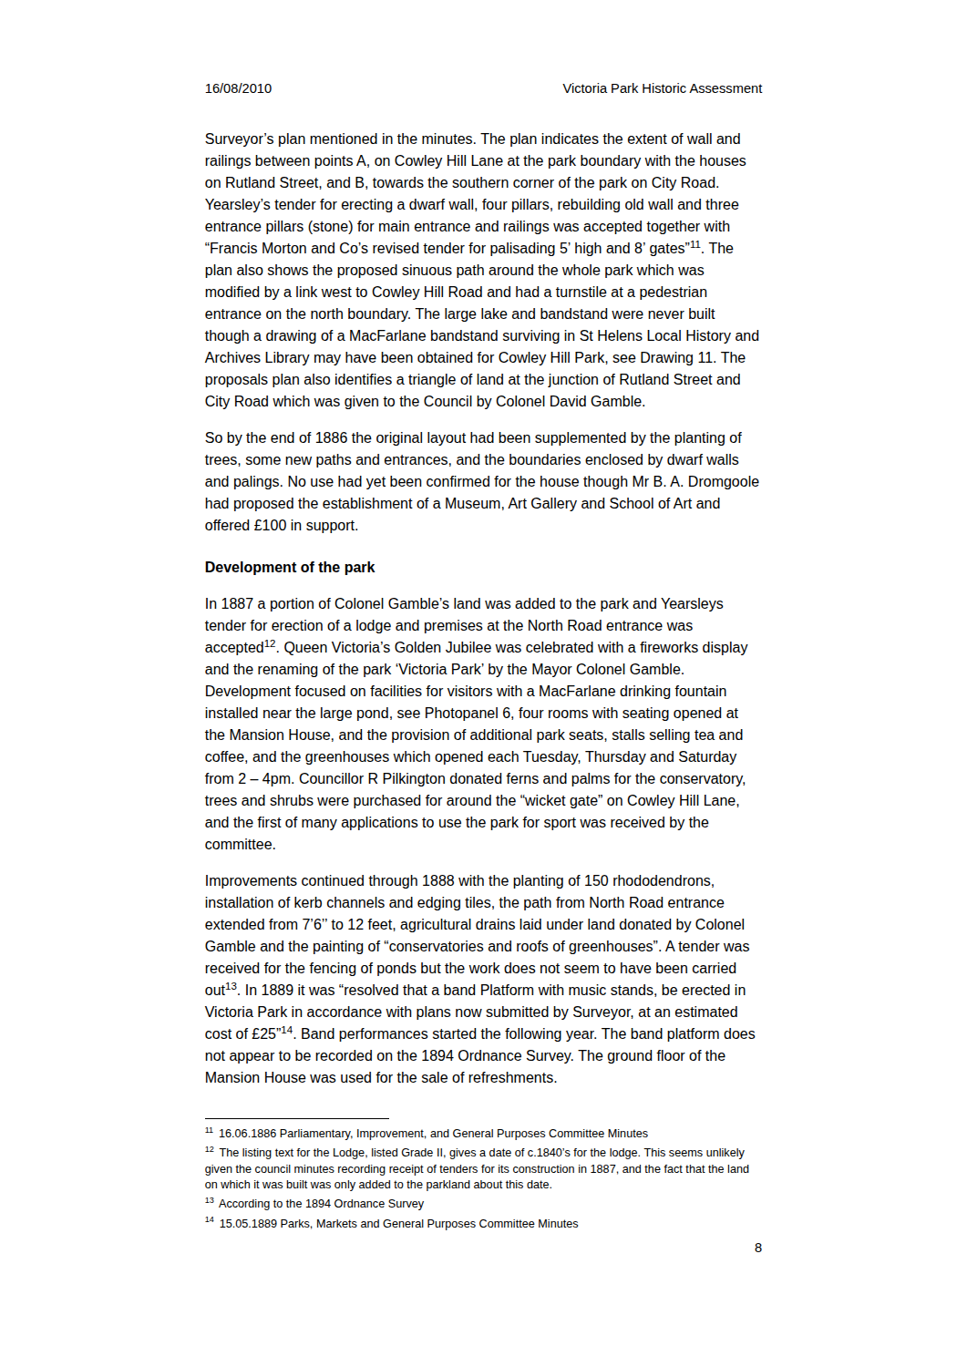16/08/2010
Victoria Park Historic Assessment
Surveyor’s plan mentioned in the minutes. The plan indicates the extent of wall and railings between points A, on Cowley Hill Lane at the park boundary with the houses on Rutland Street, and B, towards the southern corner of the park on City Road. Yearsley’s tender for erecting a dwarf wall, four pillars, rebuilding old wall and three entrance pillars (stone) for main entrance and railings was accepted together with “Francis Morton and Co’s revised tender for palisading 5’ high and 8’ gates”11. The plan also shows the proposed sinuous path around the whole park which was modified by a link west to Cowley Hill Road and had a turnstile at a pedestrian entrance on the north boundary. The large lake and bandstand were never built though a drawing of a MacFarlane bandstand surviving in St Helens Local History and Archives Library may have been obtained for Cowley Hill Park, see Drawing 11. The proposals plan also identifies a triangle of land at the junction of Rutland Street and City Road which was given to the Council by Colonel David Gamble.
So by the end of 1886 the original layout had been supplemented by the planting of trees, some new paths and entrances, and the boundaries enclosed by dwarf walls and palings. No use had yet been confirmed for the house though Mr B. A. Dromgoole had proposed the establishment of a Museum, Art Gallery and School of Art and offered £100 in support.
Development of the park
In 1887 a portion of Colonel Gamble’s land was added to the park and Yearsleys tender for erection of a lodge and premises at the North Road entrance was accepted12. Queen Victoria’s Golden Jubilee was celebrated with a fireworks display and the renaming of the park ‘Victoria Park’ by the Mayor Colonel Gamble. Development focused on facilities for visitors with a MacFarlane drinking fountain installed near the large pond, see Photopanel 6, four rooms with seating opened at the Mansion House, and the provision of additional park seats, stalls selling tea and coffee, and the greenhouses which opened each Tuesday, Thursday and Saturday from 2 – 4pm. Councillor R Pilkington donated ferns and palms for the conservatory, trees and shrubs were purchased for around the “wicket gate” on Cowley Hill Lane, and the first of many applications to use the park for sport was received by the committee.
Improvements continued through 1888 with the planting of 150 rhododendrons, installation of kerb channels and edging tiles, the path from North Road entrance extended from 7’6’’ to 12 feet, agricultural drains laid under land donated by Colonel Gamble and the painting of “conservatories and roofs of greenhouses”. A tender was received for the fencing of ponds but the work does not seem to have been carried out13. In 1889 it was “resolved that a band Platform with music stands, be erected in Victoria Park in accordance with plans now submitted by Surveyor, at an estimated cost of £25”14. Band performances started the following year. The band platform does not appear to be recorded on the 1894 Ordnance Survey. The ground floor of the Mansion House was used for the sale of refreshments.
11 16.06.1886 Parliamentary, Improvement, and General Purposes Committee Minutes
12 The listing text for the Lodge, listed Grade II, gives a date of c.1840’s for the lodge. This seems unlikely given the council minutes recording receipt of tenders for its construction in 1887, and the fact that the land on which it was built was only added to the parkland about this date.
13 According to the 1894 Ordnance Survey
14 15.05.1889 Parks, Markets and General Purposes Committee Minutes
8